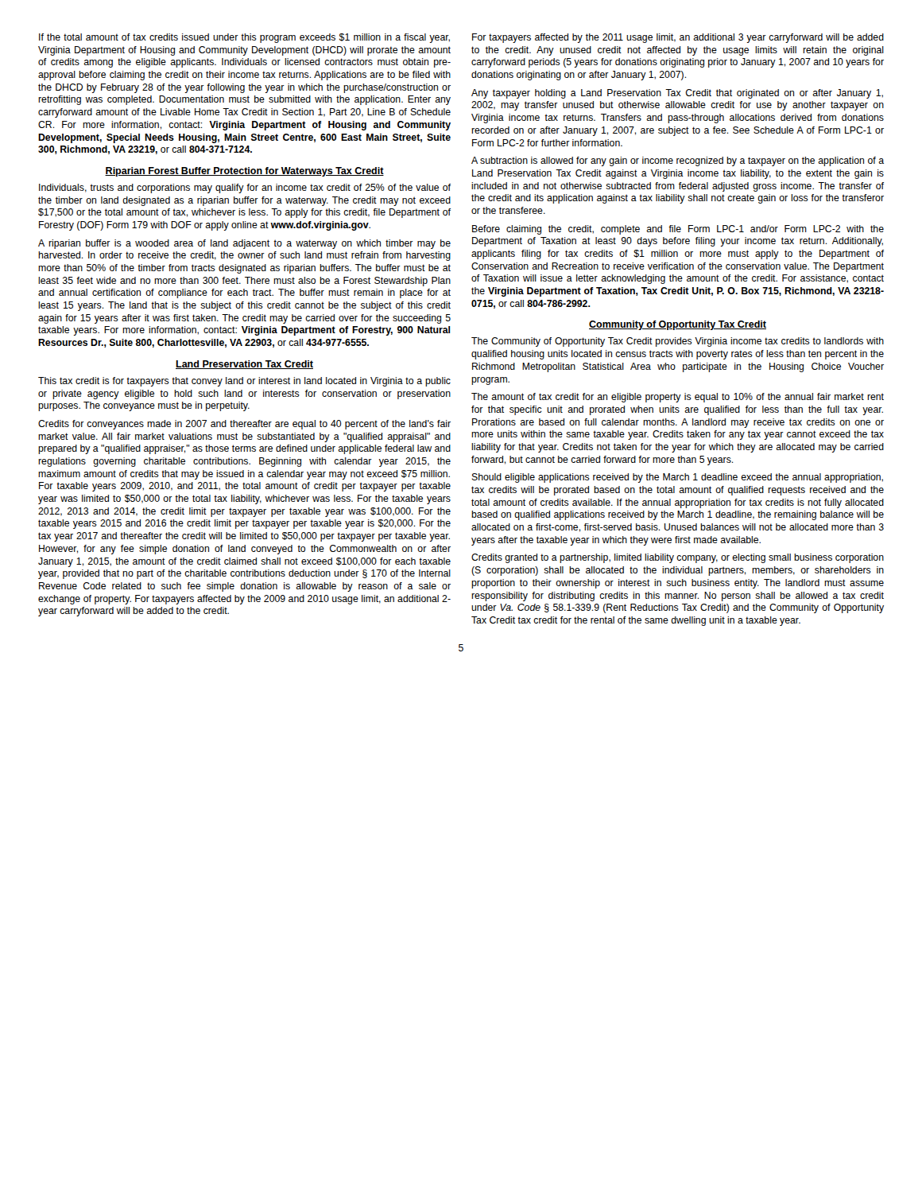If the total amount of tax credits issued under this program exceeds $1 million in a fiscal year, Virginia Department of Housing and Community Development (DHCD) will prorate the amount of credits among the eligible applicants. Individuals or licensed contractors must obtain pre-approval before claiming the credit on their income tax returns. Applications are to be filed with the DHCD by February 28 of the year following the year in which the purchase/construction or retrofitting was completed. Documentation must be submitted with the application. Enter any carryforward amount of the Livable Home Tax Credit in Section 1, Part 20, Line B of Schedule CR. For more information, contact: Virginia Department of Housing and Community Development, Special Needs Housing, Main Street Centre, 600 East Main Street, Suite 300, Richmond, VA 23219, or call 804-371-7124.
Riparian Forest Buffer Protection for Waterways Tax Credit
Individuals, trusts and corporations may qualify for an income tax credit of 25% of the value of the timber on land designated as a riparian buffer for a waterway. The credit may not exceed $17,500 or the total amount of tax, whichever is less. To apply for this credit, file Department of Forestry (DOF) Form 179 with DOF or apply online at www.dof.virginia.gov.
A riparian buffer is a wooded area of land adjacent to a waterway on which timber may be harvested. In order to receive the credit, the owner of such land must refrain from harvesting more than 50% of the timber from tracts designated as riparian buffers. The buffer must be at least 35 feet wide and no more than 300 feet. There must also be a Forest Stewardship Plan and annual certification of compliance for each tract. The buffer must remain in place for at least 15 years. The land that is the subject of this credit cannot be the subject of this credit again for 15 years after it was first taken. The credit may be carried over for the succeeding 5 taxable years. For more information, contact: Virginia Department of Forestry, 900 Natural Resources Dr., Suite 800, Charlottesville, VA 22903, or call 434-977-6555.
Land Preservation Tax Credit
This tax credit is for taxpayers that convey land or interest in land located in Virginia to a public or private agency eligible to hold such land or interests for conservation or preservation purposes. The conveyance must be in perpetuity.
Credits for conveyances made in 2007 and thereafter are equal to 40 percent of the land's fair market value. All fair market valuations must be substantiated by a "qualified appraisal" and prepared by a "qualified appraiser," as those terms are defined under applicable federal law and regulations governing charitable contributions. Beginning with calendar year 2015, the maximum amount of credits that may be issued in a calendar year may not exceed $75 million. For taxable years 2009, 2010, and 2011, the total amount of credit per taxpayer per taxable year was limited to $50,000 or the total tax liability, whichever was less. For the taxable years 2012, 2013 and 2014, the credit limit per taxpayer per taxable year was $100,000. For the taxable years 2015 and 2016 the credit limit per taxpayer per taxable year is $20,000. For the tax year 2017 and thereafter the credit will be limited to $50,000 per taxpayer per taxable year. However, for any fee simple donation of land conveyed to the Commonwealth on or after January 1, 2015, the amount of the credit claimed shall not exceed $100,000 for each taxable year, provided that no part of the charitable contributions deduction under § 170 of the Internal Revenue Code related to such fee simple donation is allowable by reason of a sale or exchange of property. For taxpayers affected by the 2009 and 2010 usage limit, an additional 2-year carryforward will be added to the credit.
For taxpayers affected by the 2011 usage limit, an additional 3 year carryforward will be added to the credit. Any unused credit not affected by the usage limits will retain the original carryforward periods (5 years for donations originating prior to January 1, 2007 and 10 years for donations originating on or after January 1, 2007).
Any taxpayer holding a Land Preservation Tax Credit that originated on or after January 1, 2002, may transfer unused but otherwise allowable credit for use by another taxpayer on Virginia income tax returns. Transfers and pass-through allocations derived from donations recorded on or after January 1, 2007, are subject to a fee. See Schedule A of Form LPC-1 or Form LPC-2 for further information.
A subtraction is allowed for any gain or income recognized by a taxpayer on the application of a Land Preservation Tax Credit against a Virginia income tax liability, to the extent the gain is included in and not otherwise subtracted from federal adjusted gross income. The transfer of the credit and its application against a tax liability shall not create gain or loss for the transferor or the transferee.
Before claiming the credit, complete and file Form LPC-1 and/or Form LPC-2 with the Department of Taxation at least 90 days before filing your income tax return. Additionally, applicants filing for tax credits of $1 million or more must apply to the Department of Conservation and Recreation to receive verification of the conservation value. The Department of Taxation will issue a letter acknowledging the amount of the credit. For assistance, contact the Virginia Department of Taxation, Tax Credit Unit, P. O. Box 715, Richmond, VA 23218-0715, or call 804-786-2992.
Community of Opportunity Tax Credit
The Community of Opportunity Tax Credit provides Virginia income tax credits to landlords with qualified housing units located in census tracts with poverty rates of less than ten percent in the Richmond Metropolitan Statistical Area who participate in the Housing Choice Voucher program.
The amount of tax credit for an eligible property is equal to 10% of the annual fair market rent for that specific unit and prorated when units are qualified for less than the full tax year. Prorations are based on full calendar months. A landlord may receive tax credits on one or more units within the same taxable year. Credits taken for any tax year cannot exceed the tax liability for that year. Credits not taken for the year for which they are allocated may be carried forward, but cannot be carried forward for more than 5 years.
Should eligible applications received by the March 1 deadline exceed the annual appropriation, tax credits will be prorated based on the total amount of qualified requests received and the total amount of credits available. If the annual appropriation for tax credits is not fully allocated based on qualified applications received by the March 1 deadline, the remaining balance will be allocated on a first-come, first-served basis. Unused balances will not be allocated more than 3 years after the taxable year in which they were first made available.
Credits granted to a partnership, limited liability company, or electing small business corporation (S corporation) shall be allocated to the individual partners, members, or shareholders in proportion to their ownership or interest in such business entity. The landlord must assume responsibility for distributing credits in this manner. No person shall be allowed a tax credit under Va. Code § 58.1-339.9 (Rent Reductions Tax Credit) and the Community of Opportunity Tax Credit tax credit for the rental of the same dwelling unit in a taxable year.
5